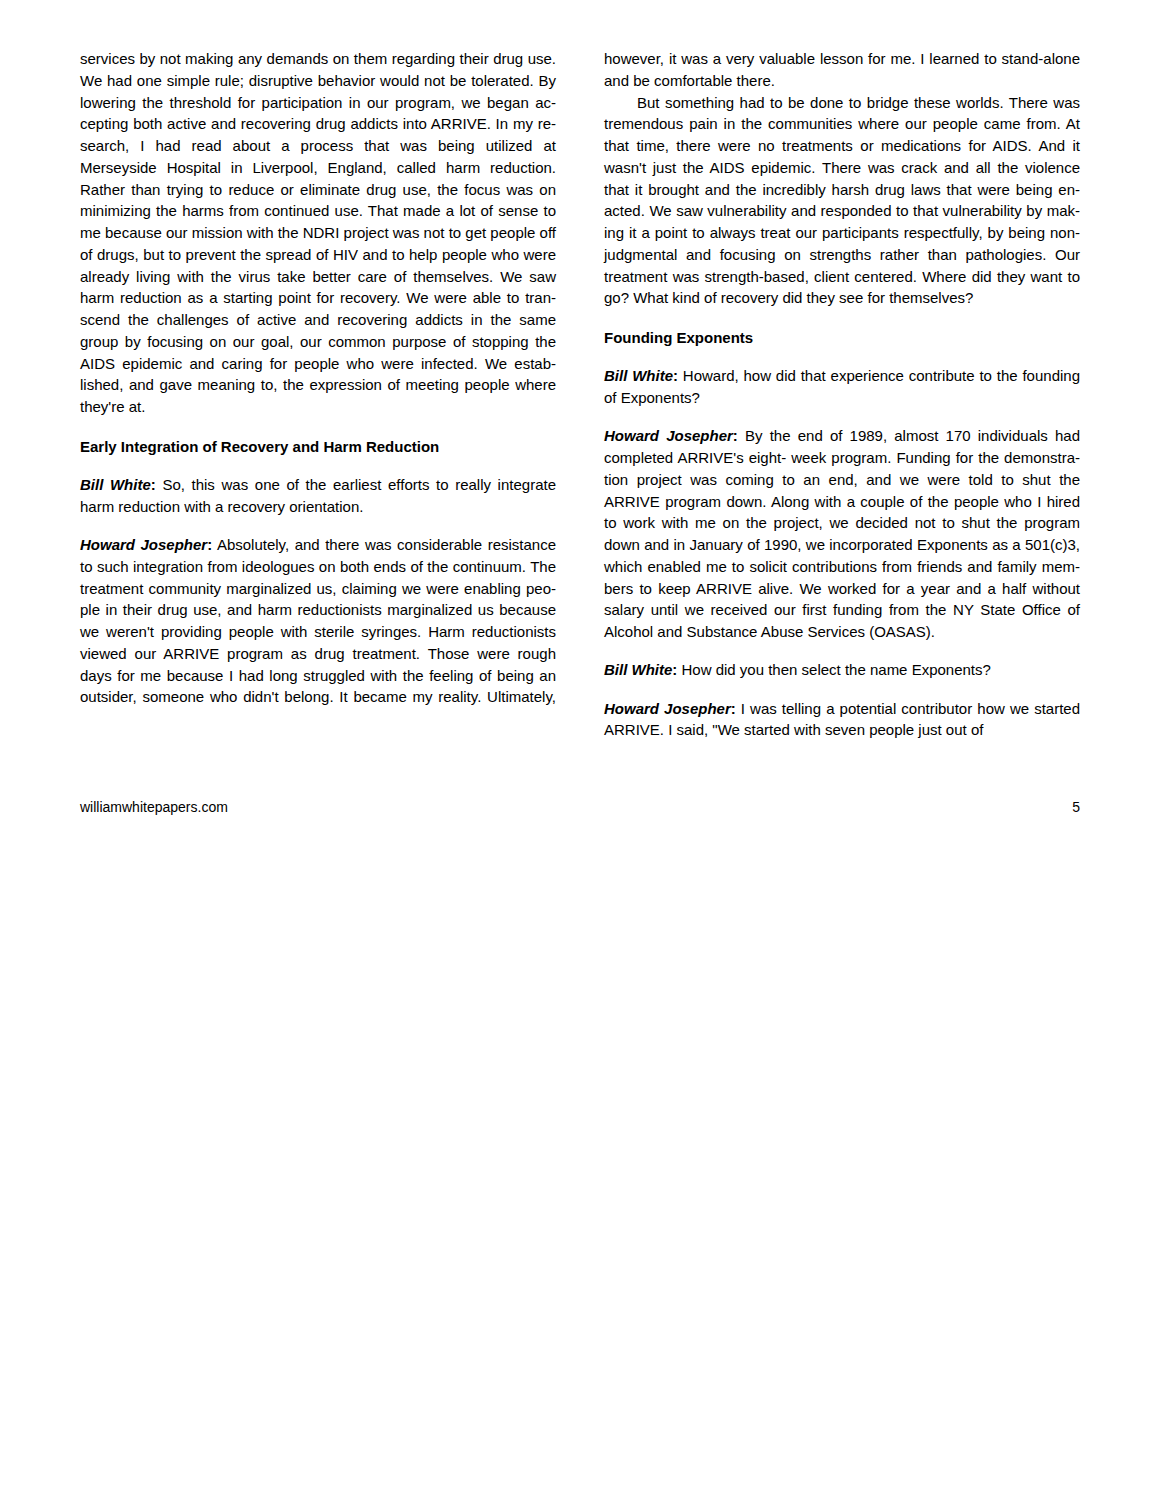services by not making any demands on them regarding their drug use. We had one simple rule; disruptive behavior would not be tolerated. By lowering the threshold for participation in our program, we began accepting both active and recovering drug addicts into ARRIVE. In my research, I had read about a process that was being utilized at Merseyside Hospital in Liverpool, England, called harm reduction. Rather than trying to reduce or eliminate drug use, the focus was on minimizing the harms from continued use. That made a lot of sense to me because our mission with the NDRI project was not to get people off of drugs, but to prevent the spread of HIV and to help people who were already living with the virus take better care of themselves. We saw harm reduction as a starting point for recovery. We were able to transcend the challenges of active and recovering addicts in the same group by focusing on our goal, our common purpose of stopping the AIDS epidemic and caring for people who were infected. We established, and gave meaning to, the expression of meeting people where they're at.
Early Integration of Recovery and Harm Reduction
Bill White: So, this was one of the earliest efforts to really integrate harm reduction with a recovery orientation.
Howard Josepher: Absolutely, and there was considerable resistance to such integration from ideologues on both ends of the continuum. The treatment community marginalized us, claiming we were enabling people in their drug use, and harm reductionists marginalized us because we weren't providing people with sterile syringes. Harm reductionists viewed our ARRIVE program as drug treatment. Those were rough days for me because I had long struggled with the feeling of being an outsider, someone who didn't belong. It became my reality. Ultimately, however, it was a very valuable lesson for me. I learned to stand-alone and be comfortable there.
But something had to be done to bridge these worlds. There was tremendous pain in the communities where our people came from. At that time, there were no treatments or medications for AIDS. And it wasn't just the AIDS epidemic. There was crack and all the violence that it brought and the incredibly harsh drug laws that were being enacted. We saw vulnerability and responded to that vulnerability by making it a point to always treat our participants respectfully, by being non-judgmental and focusing on strengths rather than pathologies. Our treatment was strength-based, client centered. Where did they want to go? What kind of recovery did they see for themselves?
Founding Exponents
Bill White: Howard, how did that experience contribute to the founding of Exponents?
Howard Josepher: By the end of 1989, almost 170 individuals had completed ARRIVE's eight- week program. Funding for the demonstration project was coming to an end, and we were told to shut the ARRIVE program down. Along with a couple of the people who I hired to work with me on the project, we decided not to shut the program down and in January of 1990, we incorporated Exponents as a 501(c)3, which enabled me to solicit contributions from friends and family members to keep ARRIVE alive. We worked for a year and a half without salary until we received our first funding from the NY State Office of Alcohol and Substance Abuse Services (OASAS).
Bill White: How did you then select the name Exponents?
Howard Josepher: I was telling a potential contributor how we started ARRIVE. I said, "We started with seven people just out of
williamwhitepapers.com
5